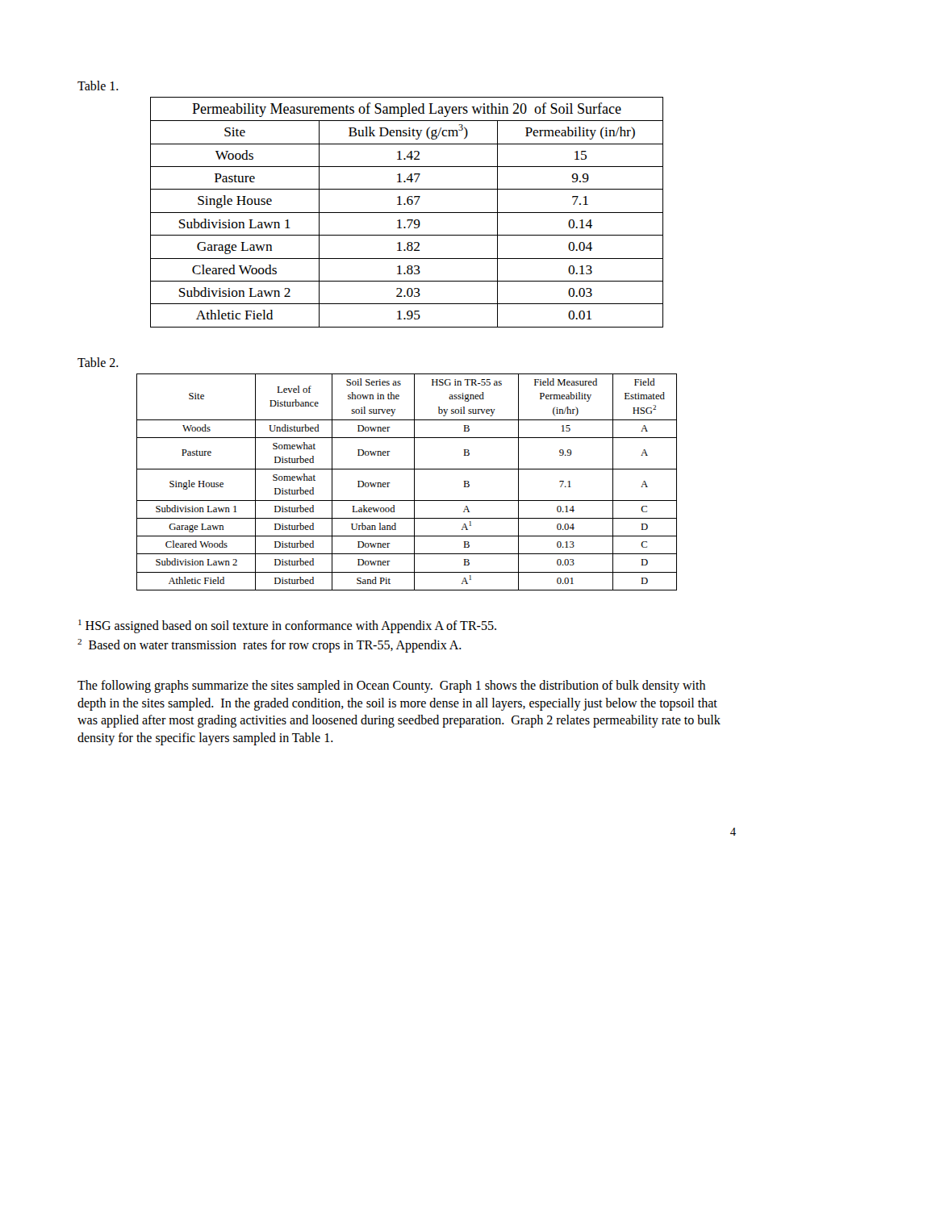Table 1.
| Permeability Measurements of Sampled Layers within 20 of Soil Surface |
| --- |
| Site | Bulk Density (g/cm 3 ) | Permeability (in/hr) |
| Woods | 1.42 | 15 |
| Pasture | 1.47 | 9.9 |
| Single House | 1.67 | 7.1 |
| Subdivision Lawn 1 | 1.79 | 0.14 |
| Garage Lawn | 1.82 | 0.04 |
| Cleared Woods | 1.83 | 0.13 |
| Subdivision Lawn 2 | 2.03 | 0.03 |
| Athletic Field | 1.95 | 0.01 |
Table 2.
| Site | Level of Disturbance | Soil Series as shown in the soil survey | HSG in TR-55 as assigned by soil survey | Field Measured Permeability (in/hr) | Field Estimated HSG 2 |
| --- | --- | --- | --- | --- | --- |
| Woods | Undisturbed | Downer | B | 15 | A |
| Pasture | Somewhat Disturbed | Downer | B | 9.9 | A |
| Single House | Somewhat Disturbed | Downer | B | 7.1 | A |
| Subdivision Lawn 1 | Disturbed | Lakewood | A | 0.14 | C |
| Garage Lawn | Disturbed | Urban land | A 1 | 0.04 | D |
| Cleared Woods | Disturbed | Downer | B | 0.13 | C |
| Subdivision Lawn 2 | Disturbed | Downer | B | 0.03 | D |
| Athletic Field | Disturbed | Sand Pit | A 1 | 0.01 | D |
1 HSG assigned based on soil texture in conformance with Appendix A of TR-55.
2 Based on water transmission rates for row crops in TR-55, Appendix A.
The following graphs summarize the sites sampled in Ocean County. Graph 1 shows the distribution of bulk density with depth in the sites sampled. In the graded condition, the soil is more dense in all layers, especially just below the topsoil that was applied after most grading activities and loosened during seedbed preparation. Graph 2 relates permeability rate to bulk density for the specific layers sampled in Table 1.
4